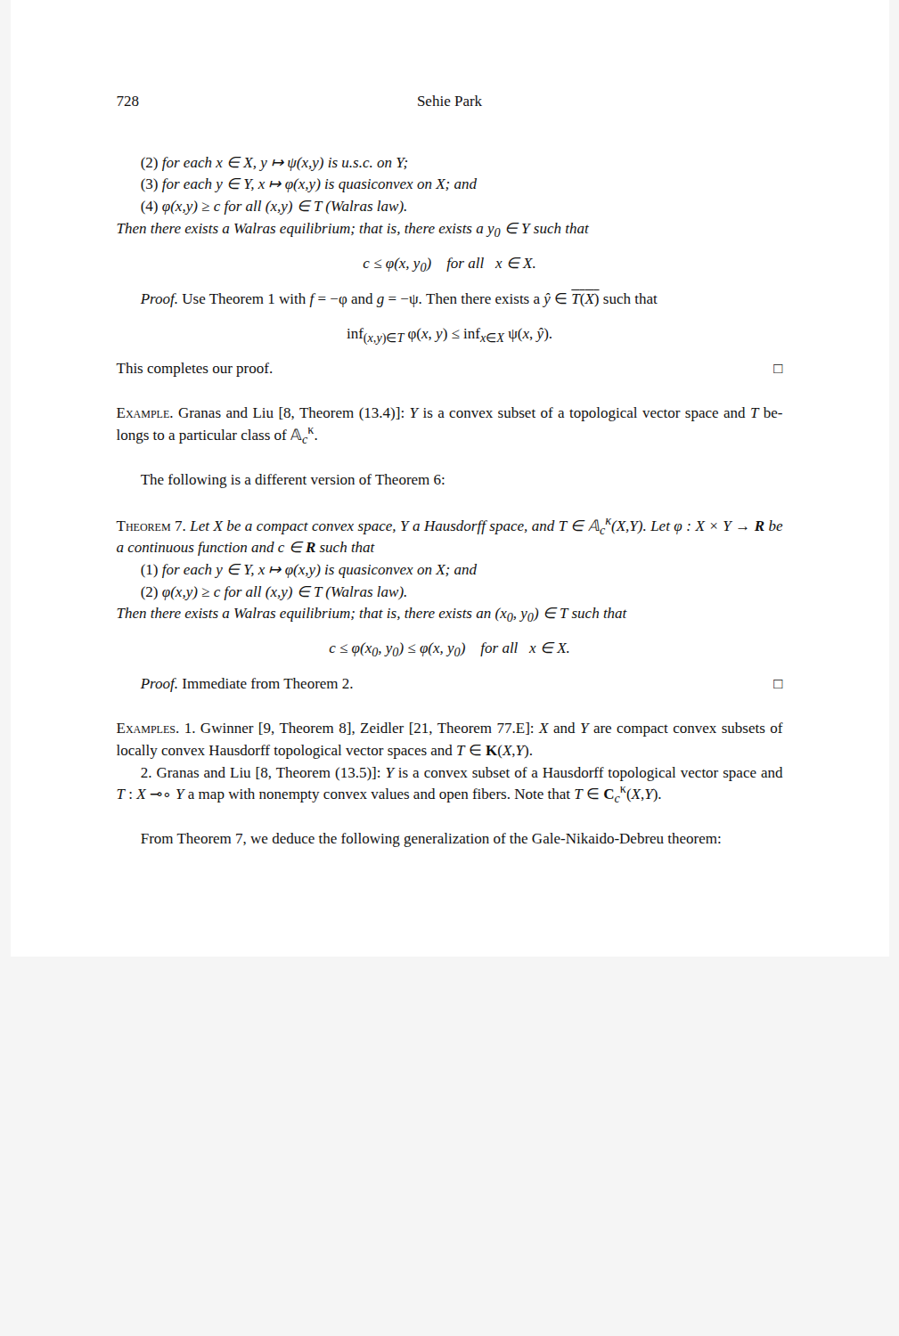728
Sehie Park
(2) for each x ∈ X, y ↦ ψ(x,y) is u.s.c. on Y;
(3) for each y ∈ Y, x ↦ φ(x,y) is quasiconvex on X; and
(4) φ(x,y) ≥ c for all (x,y) ∈ T (Walras law).
Then there exists a Walras equilibrium; that is, there exists a y0 ∈ Y such that
c ≤ φ(x, y0) for all x ∈ X.
Proof. Use Theorem 1 with f = −φ and g = −ψ. Then there exists a ŷ ∈ T(X) such that
inf(x,y)∈T φ(x, y) ≤ infx∈X ψ(x, ŷ).
This completes our proof. □
Example. Granas and Liu [8, Theorem (13.4)]: Y is a convex subset of a topological vector space and T belongs to a particular class of 𝔸cκ.
The following is a different version of Theorem 6:
Theorem 7. Let X be a compact convex space, Y a Hausdorff space, and T ∈ 𝔸cκ(X,Y). Let φ : X × Y → R be a continuous function and c ∈ R such that
(1) for each y ∈ Y, x ↦ φ(x,y) is quasiconvex on X; and
(2) φ(x,y) ≥ c for all (x,y) ∈ T (Walras law).
Then there exists a Walras equilibrium; that is, there exists an (x0, y0) ∈ T such that
c ≤ φ(x0, y0) ≤ φ(x, y0) for all x ∈ X.
Proof. Immediate from Theorem 2. □
Examples. 1. Gwinner [9, Theorem 8], Zeidler [21, Theorem 77.E]: X and Y are compact convex subsets of locally convex Hausdorff topological vector spaces and T ∈ K(X,Y).
2. Granas and Liu [8, Theorem (13.5)]: Y is a convex subset of a Hausdorff topological vector space and T : X ⊸∘ Y a map with nonempty convex values and open fibers. Note that T ∈ Ccκ(X,Y).
From Theorem 7, we deduce the following generalization of the Gale-Nikaido-Debreu theorem: